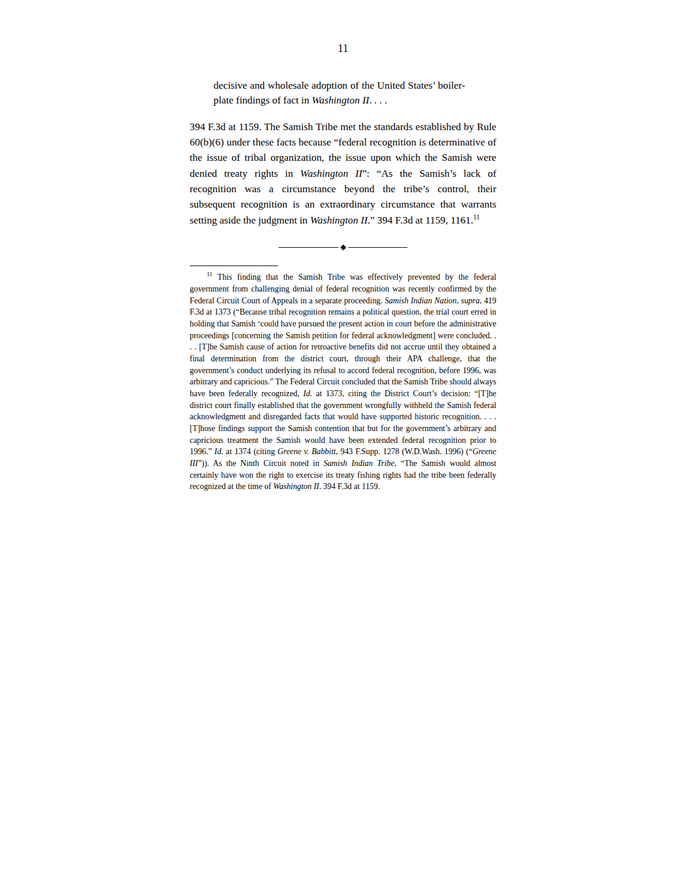11
decisive and wholesale adoption of the United States’ boiler-plate findings of fact in Washington II. . . .
394 F.3d at 1159. The Samish Tribe met the standards established by Rule 60(b)(6) under these facts because “federal recognition is determinative of the issue of tribal organization, the issue upon which the Samish were denied treaty rights in Washington II”: “As the Samish’s lack of recognition was a circumstance beyond the tribe’s control, their subsequent recognition is an extraordinary circumstance that warrants setting aside the judgment in Washington II.” 394 F.3d at 1159, 1161.11
11 This finding that the Samish Tribe was effectively prevented by the federal government from challenging denial of federal recognition was recently confirmed by the Federal Circuit Court of Appeals in a separate proceeding. Samish Indian Nation, supra, 419 F.3d at 1373 (“Because tribal recognition remains a political question, the trial court erred in holding that Samish ‘could have pursued the present action in court before the administrative proceedings [concerning the Samish petition for federal acknowledgment] were concluded. . . . [T]he Samish cause of action for retroactive benefits did not accrue until they obtained a final determination from the district court, through their APA challenge, that the government’s conduct underlying its refusal to accord federal recognition, before 1996, was arbitrary and capricious.” The Federal Circuit concluded that the Samish Tribe should always have been federally recognized, Id. at 1373, citing the District Court’s decision: “[T]he district court finally established that the government wrongfully withheld the Samish federal acknowledgment and disregarded facts that would have supported historic recognition. . . . [T]hose findings support the Samish contention that but for the government’s arbitrary and capricious treatment the Samish would have been extended federal recognition prior to 1996.” Id. at 1374 (citing Greene v. Babbitt, 943 F.Supp. 1278 (W.D.Wash. 1996) (“Greene III”)). As the Ninth Circuit noted in Samish Indian Tribe, “The Samish would almost certainly have won the right to exercise its treaty fishing rights had the tribe been federally recognized at the time of Washington II. 394 F.3d at 1159.